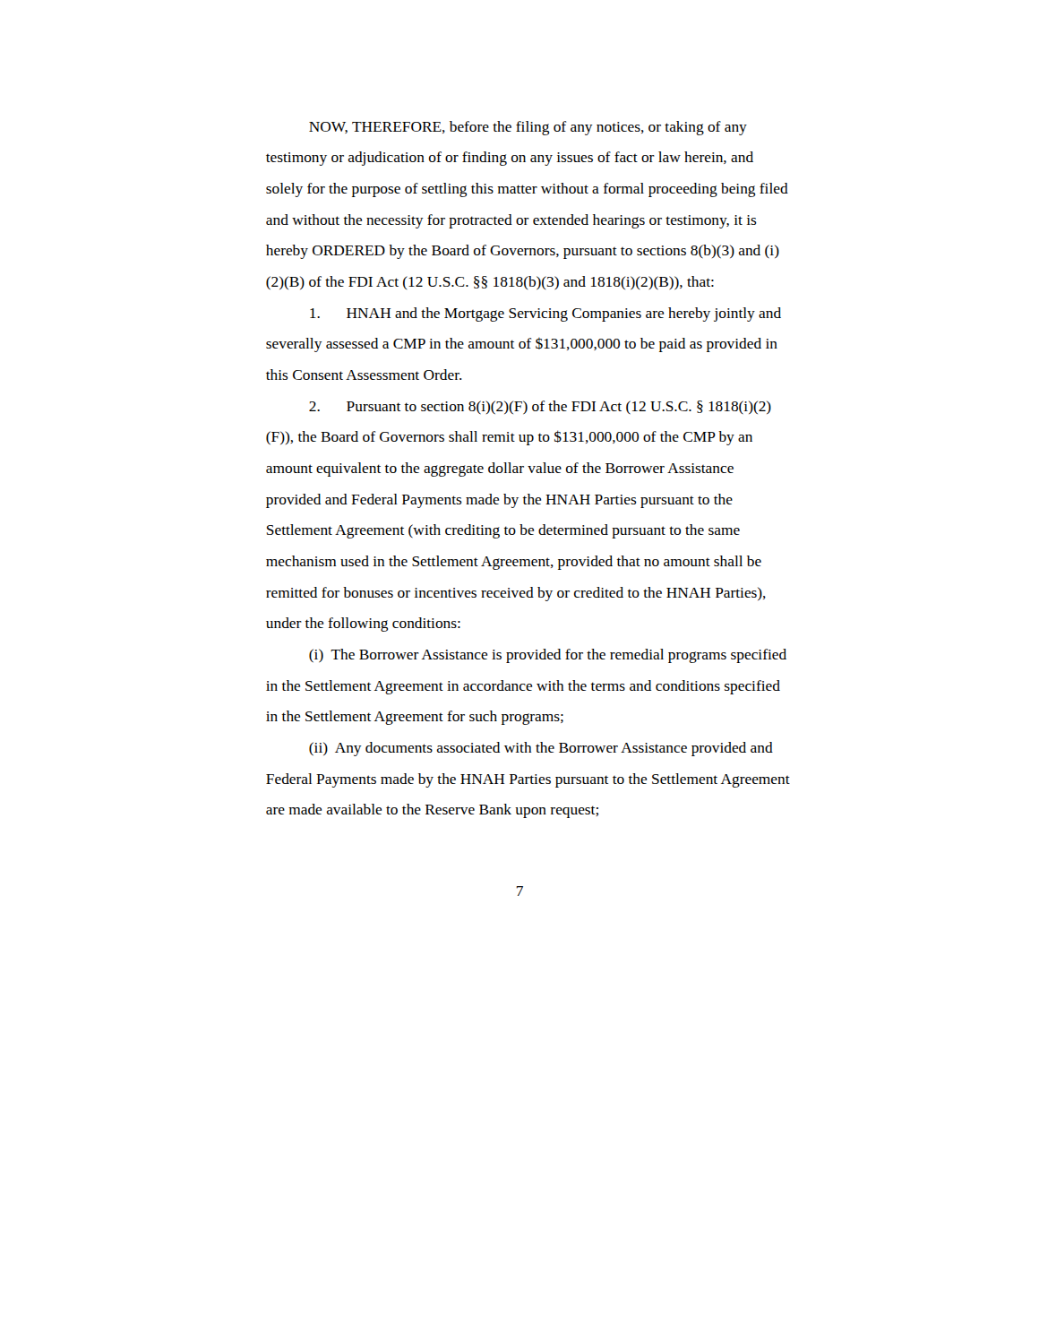NOW, THEREFORE, before the filing of any notices, or taking of any testimony or adjudication of or finding on any issues of fact or law herein, and solely for the purpose of settling this matter without a formal proceeding being filed and without the necessity for protracted or extended hearings or testimony, it is hereby ORDERED by the Board of Governors, pursuant to sections 8(b)(3) and (i)(2)(B) of the FDI Act (12 U.S.C. §§ 1818(b)(3) and 1818(i)(2)(B)), that:
1. HNAH and the Mortgage Servicing Companies are hereby jointly and severally assessed a CMP in the amount of $131,000,000 to be paid as provided in this Consent Assessment Order.
2. Pursuant to section 8(i)(2)(F) of the FDI Act (12 U.S.C. § 1818(i)(2)(F)), the Board of Governors shall remit up to $131,000,000 of the CMP by an amount equivalent to the aggregate dollar value of the Borrower Assistance provided and Federal Payments made by the HNAH Parties pursuant to the Settlement Agreement (with crediting to be determined pursuant to the same mechanism used in the Settlement Agreement, provided that no amount shall be remitted for bonuses or incentives received by or credited to the HNAH Parties), under the following conditions:
(i) The Borrower Assistance is provided for the remedial programs specified in the Settlement Agreement in accordance with the terms and conditions specified in the Settlement Agreement for such programs;
(ii) Any documents associated with the Borrower Assistance provided and Federal Payments made by the HNAH Parties pursuant to the Settlement Agreement are made available to the Reserve Bank upon request;
7